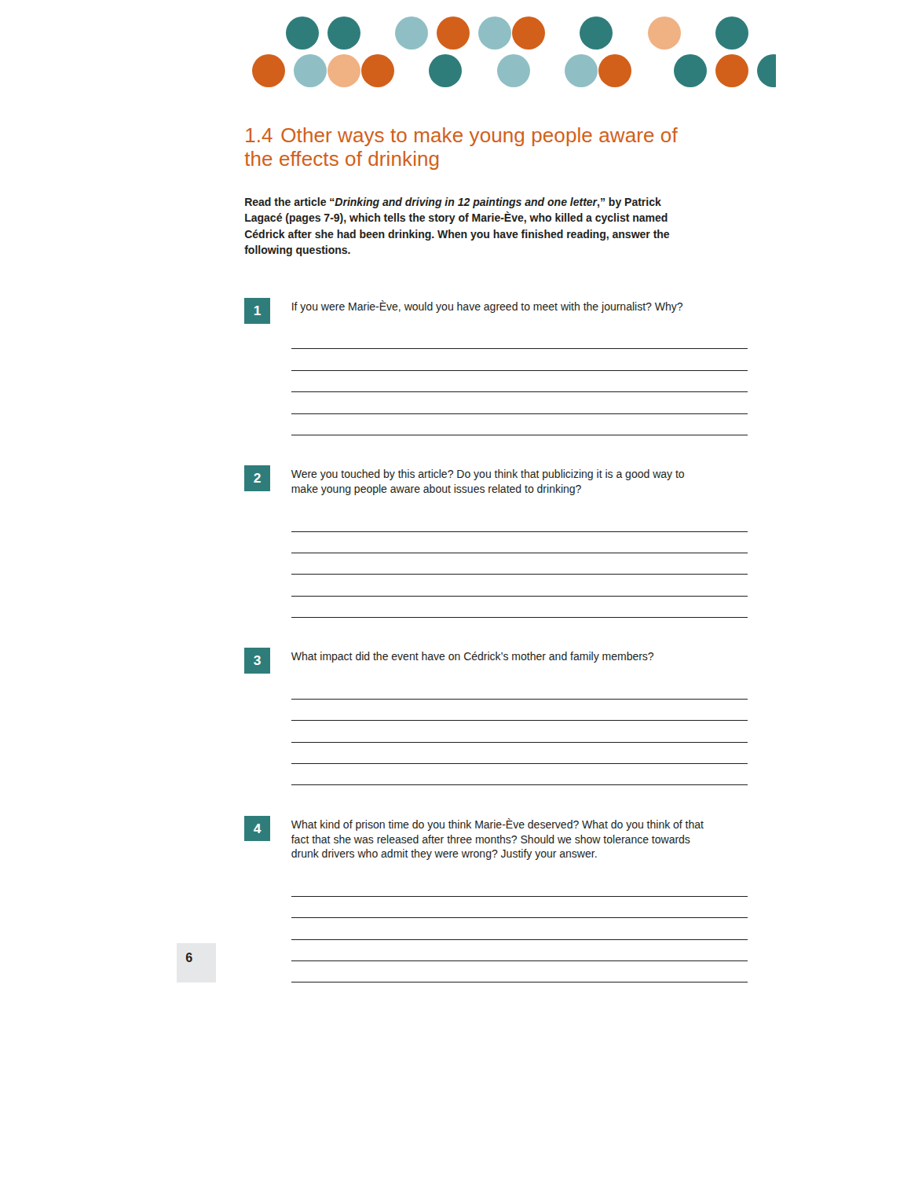1.4 Other ways to make young people aware of the effects of drinking
Read the article “Drinking and driving in 12 paintings and one letter,” by Patrick Lagacé (pages 7-9), which tells the story of Marie-Ève, who killed a cyclist named Cédrick after she had been drinking. When you have finished reading, answer the following questions.
1
If you were Marie-Ève, would you have agreed to meet with the journalist? Why?
2
Were you touched by this article? Do you think that publicizing it is a good way to make young people aware about issues related to drinking?
3
What impact did the event have on Cédrick’s mother and family members?
4
What kind of prison time do you think Marie-Ève deserved? What do you think of that fact that she was released after three months? Should we show tolerance towards drunk drivers who admit they were wrong? Justify your answer.
6